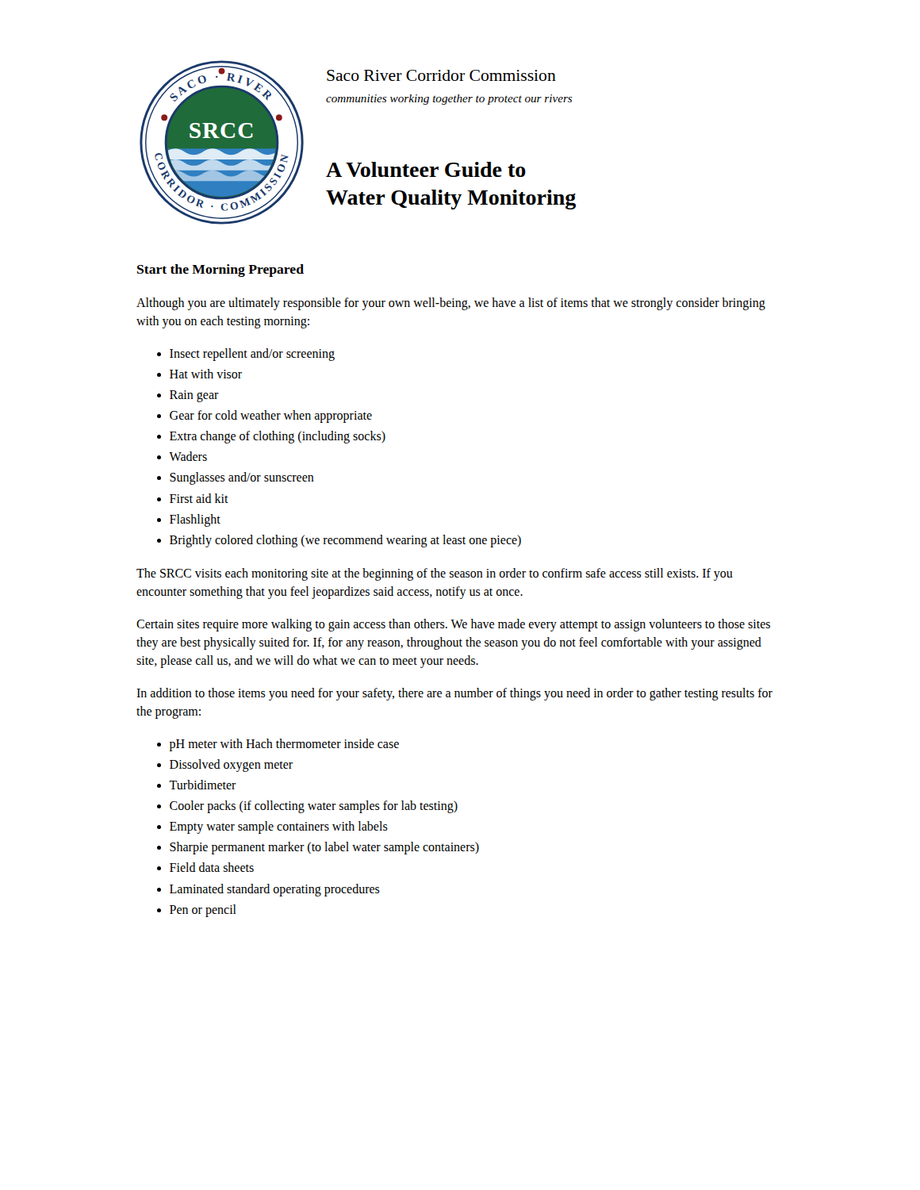SRCC SACO · RIVER CORRIDOR · COMMISSION
Saco River Corridor Commission
communities working together to protect our rivers
A Volunteer Guide to
Water Quality Monitoring
Start the Morning Prepared
Although you are ultimately responsible for your own well-being, we have a list of items that we strongly consider bringing with you on each testing morning:
Insect repellent and/or screening
Hat with visor
Rain gear
Gear for cold weather when appropriate
Extra change of clothing (including socks)
Waders
Sunglasses and/or sunscreen
First aid kit
Flashlight
Brightly colored clothing (we recommend wearing at least one piece)
The SRCC visits each monitoring site at the beginning of the season in order to confirm safe access still exists. If you encounter something that you feel jeopardizes said access, notify us at once.
Certain sites require more walking to gain access than others. We have made every attempt to assign volunteers to those sites they are best physically suited for. If, for any reason, throughout the season you do not feel comfortable with your assigned site, please call us, and we will do what we can to meet your needs.
In addition to those items you need for your safety, there are a number of things you need in order to gather testing results for the program:
pH meter with Hach thermometer inside case
Dissolved oxygen meter
Turbidimeter
Cooler packs (if collecting water samples for lab testing)
Empty water sample containers with labels
Sharpie permanent marker (to label water sample containers)
Field data sheets
Laminated standard operating procedures
Pen or pencil